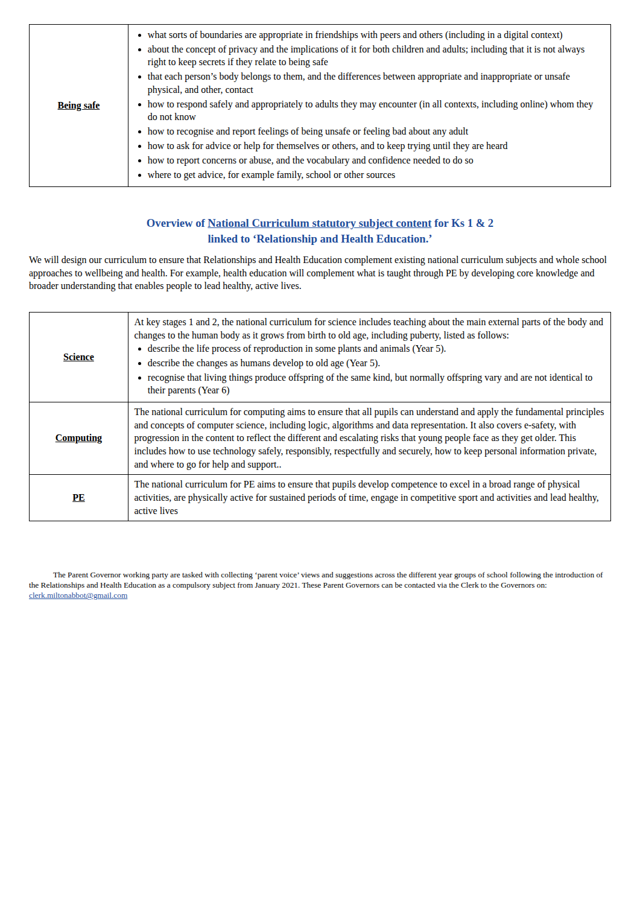| Being safe | what sorts of boundaries are appropriate in friendships with peers and others (including in a digital context) about the concept of privacy and the implications of it for both children and adults; including that it is not always right to keep secrets if they relate to being safe that each person’s body belongs to them, and the differences between appropriate and inappropriate or unsafe physical, and other, contact how to respond safely and appropriately to adults they may encounter (in all contexts, including online) whom they do not know how to recognise and report feelings of being unsafe or feeling bad about any adult how to ask for advice or help for themselves or others, and to keep trying until they are heard how to report concerns or abuse, and the vocabulary and confidence needed to do so where to get advice, for example family, school or other sources |
Overview of National Curriculum statutory subject content for Ks 1 & 2
linked to ‘Relationship and Health Education.’
We will design our curriculum to ensure that Relationships and Health Education complement existing national curriculum subjects and whole school approaches to wellbeing and health. For example, health education will complement what is taught through PE by developing core knowledge and broader understanding that enables people to lead healthy, active lives.
| Science | At key stages 1 and 2, the national curriculum for science includes teaching about the main external parts of the body and changes to the human body as it grows from birth to old age, including puberty, listed as follows: describe the life process of reproduction in some plants and animals (Year 5). describe the changes as humans develop to old age (Year 5). recognise that living things produce offspring of the same kind, but normally offspring vary and are not identical to their parents (Year 6) |
| Computing | The national curriculum for computing aims to ensure that all pupils can understand and apply the fundamental principles and concepts of computer science, including logic, algorithms and data representation. It also covers e-safety, with progression in the content to reflect the different and escalating risks that young people face as they get older. This includes how to use technology safely, responsibly, respectfully and securely, how to keep personal information private, and where to go for help and support.. |
| PE | The national curriculum for PE aims to ensure that pupils develop competence to excel in a broad range of physical activities, are physically active for sustained periods of time, engage in competitive sport and activities and lead healthy, active lives |
The Parent Governor working party are tasked with collecting ‘parent voice’ views and suggestions across the different year groups of school following the introduction of the Relationships and Health Education as a compulsory subject from January 2021. These Parent Governors can be contacted via the Clerk to the Governors on: clerk.miltonabbot@gmail.com